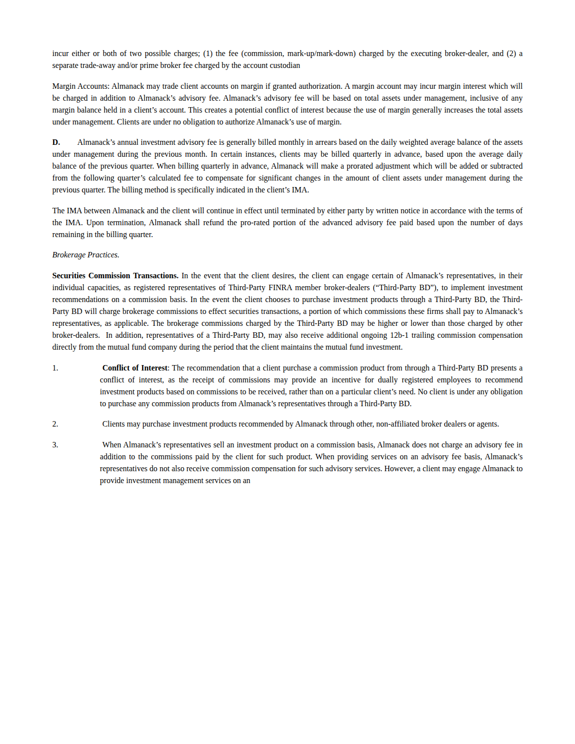incur either or both of two possible charges; (1) the fee (commission, mark-up/mark-down) charged by the executing broker-dealer, and (2) a separate trade-away and/or prime broker fee charged by the account custodian
Margin Accounts: Almanack may trade client accounts on margin if granted authorization. A margin account may incur margin interest which will be charged in addition to Almanack’s advisory fee. Almanack’s advisory fee will be based on total assets under management, inclusive of any margin balance held in a client’s account. This creates a potential conflict of interest because the use of margin generally increases the total assets under management. Clients are under no obligation to authorize Almanack’s use of margin.
D. Almanack’s annual investment advisory fee is generally billed monthly in arrears based on the daily weighted average balance of the assets under management during the previous month. In certain instances, clients may be billed quarterly in advance, based upon the average daily balance of the previous quarter. When billing quarterly in advance, Almanack will make a prorated adjustment which will be added or subtracted from the following quarter’s calculated fee to compensate for significant changes in the amount of client assets under management during the previous quarter. The billing method is specifically indicated in the client’s IMA.
The IMA between Almanack and the client will continue in effect until terminated by either party by written notice in accordance with the terms of the IMA. Upon termination, Almanack shall refund the pro-rated portion of the advanced advisory fee paid based upon the number of days remaining in the billing quarter.
Brokerage Practices.
Securities Commission Transactions. In the event that the client desires, the client can engage certain of Almanack’s representatives, in their individual capacities, as registered representatives of Third-Party FINRA member broker-dealers (“Third-Party BD”), to implement investment recommendations on a commission basis. In the event the client chooses to purchase investment products through a Third-Party BD, the Third-Party BD will charge brokerage commissions to effect securities transactions, a portion of which commissions these firms shall pay to Almanack’s representatives, as applicable. The brokerage commissions charged by the Third-Party BD may be higher or lower than those charged by other broker-dealers. In addition, representatives of a Third-Party BD, may also receive additional ongoing 12b-1 trailing commission compensation directly from the mutual fund company during the period that the client maintains the mutual fund investment.
1. Conflict of Interest: The recommendation that a client purchase a commission product from through a Third-Party BD presents a conflict of interest, as the receipt of commissions may provide an incentive for dually registered employees to recommend investment products based on commissions to be received, rather than on a particular client’s need. No client is under any obligation to purchase any commission products from Almanack’s representatives through a Third-Party BD.
2. Clients may purchase investment products recommended by Almanack through other, non-affiliated broker dealers or agents.
3. When Almanack’s representatives sell an investment product on a commission basis, Almanack does not charge an advisory fee in addition to the commissions paid by the client for such product. When providing services on an advisory fee basis, Almanack’s representatives do not also receive commission compensation for such advisory services. However, a client may engage Almanack to provide investment management services on an